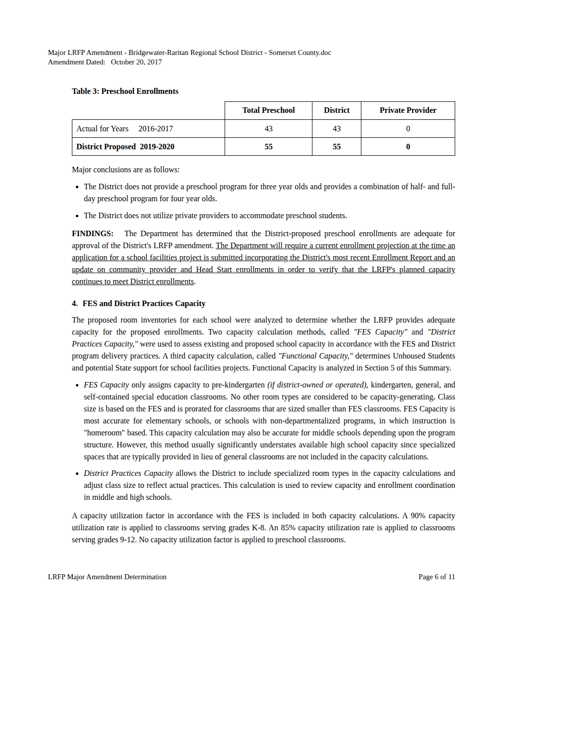Major LRFP Amendment - Bridgewater-Raritan Regional School District - Somerset County.doc
Amendment Dated: October 20, 2017
Table 3: Preschool Enrollments
| | Total Preschool | District | Private Provider |
| --- | --- | --- | --- |
| Actual for Years 2016-2017 | 43 | 43 | 0 |
| District Proposed 2019-2020 | 55 | 55 | 0 |
Major conclusions are as follows:
The District does not provide a preschool program for three year olds and provides a combination of half- and full-day preschool program for four year olds.
The District does not utilize private providers to accommodate preschool students.
FINDINGS: The Department has determined that the District-proposed preschool enrollments are adequate for approval of the District's LRFP amendment. The Department will require a current enrollment projection at the time an application for a school facilities project is submitted incorporating the District's most recent Enrollment Report and an update on community provider and Head Start enrollments in order to verify that the LRFP's planned capacity continues to meet District enrollments.
4. FES and District Practices Capacity
The proposed room inventories for each school were analyzed to determine whether the LRFP provides adequate capacity for the proposed enrollments. Two capacity calculation methods, called "FES Capacity" and "District Practices Capacity," were used to assess existing and proposed school capacity in accordance with the FES and District program delivery practices. A third capacity calculation, called "Functional Capacity," determines Unhoused Students and potential State support for school facilities projects. Functional Capacity is analyzed in Section 5 of this Summary.
FES Capacity only assigns capacity to pre-kindergarten (if district-owned or operated), kindergarten, general, and self-contained special education classrooms. No other room types are considered to be capacity-generating. Class size is based on the FES and is prorated for classrooms that are sized smaller than FES classrooms. FES Capacity is most accurate for elementary schools, or schools with non-departmentalized programs, in which instruction is "homeroom" based. This capacity calculation may also be accurate for middle schools depending upon the program structure. However, this method usually significantly understates available high school capacity since specialized spaces that are typically provided in lieu of general classrooms are not included in the capacity calculations.
District Practices Capacity allows the District to include specialized room types in the capacity calculations and adjust class size to reflect actual practices. This calculation is used to review capacity and enrollment coordination in middle and high schools.
A capacity utilization factor in accordance with the FES is included in both capacity calculations. A 90% capacity utilization rate is applied to classrooms serving grades K-8. An 85% capacity utilization rate is applied to classrooms serving grades 9-12. No capacity utilization factor is applied to preschool classrooms.
LRFP Major Amendment Determination Page 6 of 11